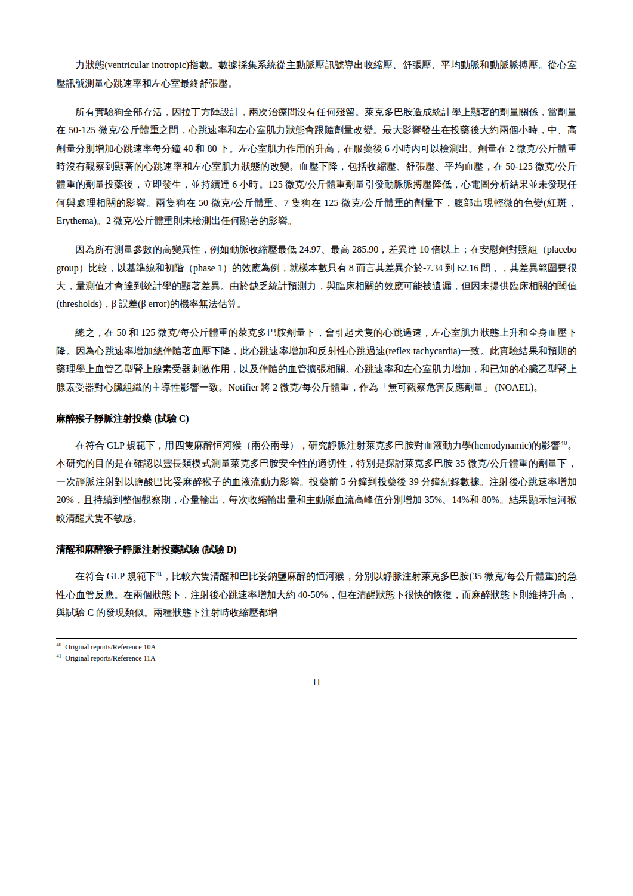力狀態(ventricular inotropic)指數。數據採集系統從主動脈壓訊號導出收縮壓、舒張壓、平均動脈和動脈脈搏壓。從心室壓訊號測量心跳速率和左心室最終舒張壓。
所有實驗狗全部存活，因拉丁方陣設計，兩次治療間沒有任何殘留。萊克多巴胺造成統計學上顯著的劑量關係，當劑量在 50-125 微克/公斤體重之間，心跳速率和左心室肌力狀態會跟隨劑量改變。最大影響發生在投藥後大約兩個小時，中、高劑量分別增加心跳速率每分鐘 40 和 80 下。左心室肌力作用的升高，在服藥後 6 小時內可以檢測出。劑量在 2 微克/公斤體重時沒有觀察到顯著的心跳速率和左心室肌力狀態的改變。血壓下降，包括收縮壓、舒張壓、平均血壓，在 50-125 微克/公斤體重的劑量投藥後，立即發生，並持續達 6 小時。125 微克/公斤體重劑量引發動脈脈搏壓降低，心電圖分析結果並未發現任何與處理相關的影響。兩隻狗在 50 微克/公斤體重、7 隻狗在 125 微克/公斤體重的劑量下，腹部出現輕微的色變(紅斑，Erythema)。2 微克/公斤體重則未檢測出任何顯著的影響。
因為所有測量參數的高變異性，例如動脈收縮壓最低 24.97、最高 285.90，差異達 10 倍以上；在安慰劑對照組（placebo group）比較，以基準線和初階（phase 1）的效應為例，就樣本數只有 8 而言其差異介於-7.34 到 62.16 間，，其差異範圍要很大，量測值才會達到統計學的顯著差異。由於缺乏統計預測力，與臨床相關的效應可能被遺漏，但因未提供臨床相關的閾值(thresholds)，β 誤差(β error)的機率無法估算。
總之，在 50 和 125 微克/每公斤體重的萊克多巴胺劑量下，會引起犬隻的心跳過速，左心室肌力狀態上升和全身血壓下降。因為心跳速率增加總伴隨著血壓下降，此心跳速率增加和反射性心跳過速(reflex tachycardia)一致。此實驗結果和預期的藥理學上血管乙型腎上腺素受器刺激作用，以及伴隨的血管擴張相關。心跳速率和左心室肌力增加，和已知的心臟乙型腎上腺素受器對心臟組織的主導性影響一致。Notifier 將 2 微克/每公斤體重，作為「無可觀察危害反應劑量」 (NOAEL)。
麻醉猴子靜脈注射投藥 (試驗 C)
在符合 GLP 規範下，用四隻麻醉恒河猴（兩公兩母），研究靜脈注射萊克多巴胺對血液動力學(hemodynamic)的影響40。本研究的目的是在確認以靈長類模式測量萊克多巴胺安全性的適切性，特別是探討萊克多巴胺 35 微克/公斤體重的劑量下，一次靜脈注射對以鹽酸巴比妥麻醉猴子的血液流動力影響。投藥前 5 分鐘到投藥後 39 分鐘紀錄數據。注射後心跳速率增加 20%，且持續到整個觀察期，心量輸出，每次收縮輸出量和主動脈血流高峰值分別增加 35%、14%和 80%。結果顯示恒河猴較清醒犬隻不敏感。
清醒和麻醉猴子靜脈注射投藥試驗 (試驗 D)
在符合 GLP 規範下41，比較六隻清醒和巴比妥鈉鹽麻醉的恒河猴，分別以靜脈注射萊克多巴胺(35 微克/每公斤體重)的急性心血管反應。在兩個狀態下，注射後心跳速率增加大約 40-50%，但在清醒狀態下很快的恢復，而麻醉狀態下則維持升高，與試驗 C 的發現類似。兩種狀態下注射時收縮壓都增
40 Original reports/Reference 10A
41 Original reports/Reference 11A
11